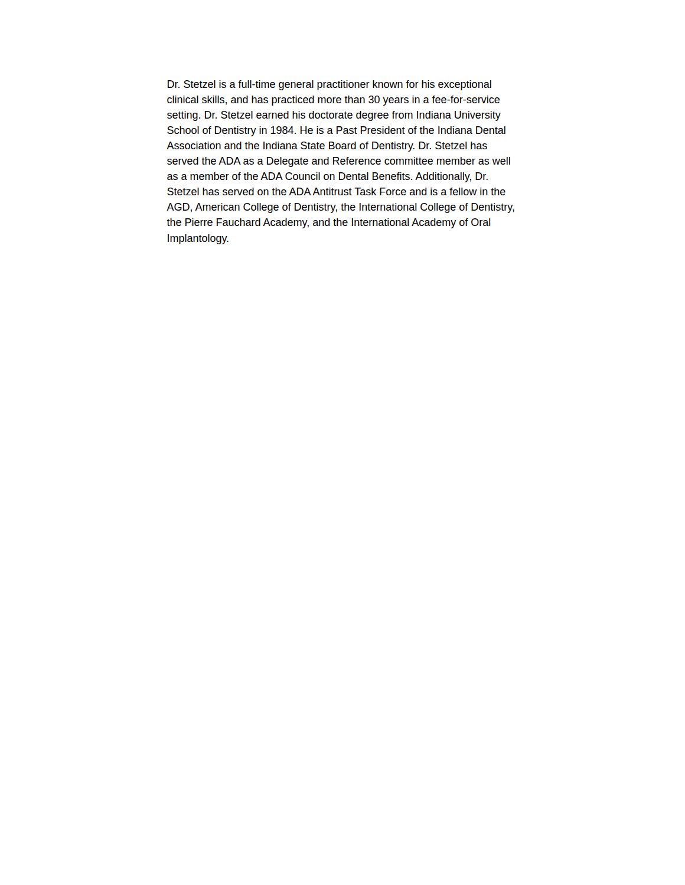Dr. Stetzel is a full-time general practitioner known for his exceptional clinical skills, and has practiced more than 30 years in a fee-for-service setting. Dr. Stetzel earned his doctorate degree from Indiana University School of Dentistry in 1984. He is a Past President of the Indiana Dental Association and the Indiana State Board of Dentistry. Dr. Stetzel has served the ADA as a Delegate and Reference committee member as well as a member of the ADA Council on Dental Benefits. Additionally, Dr. Stetzel has served on the ADA Antitrust Task Force and is a fellow in the AGD, American College of Dentistry, the International College of Dentistry, the Pierre Fauchard Academy, and the International Academy of Oral Implantology.